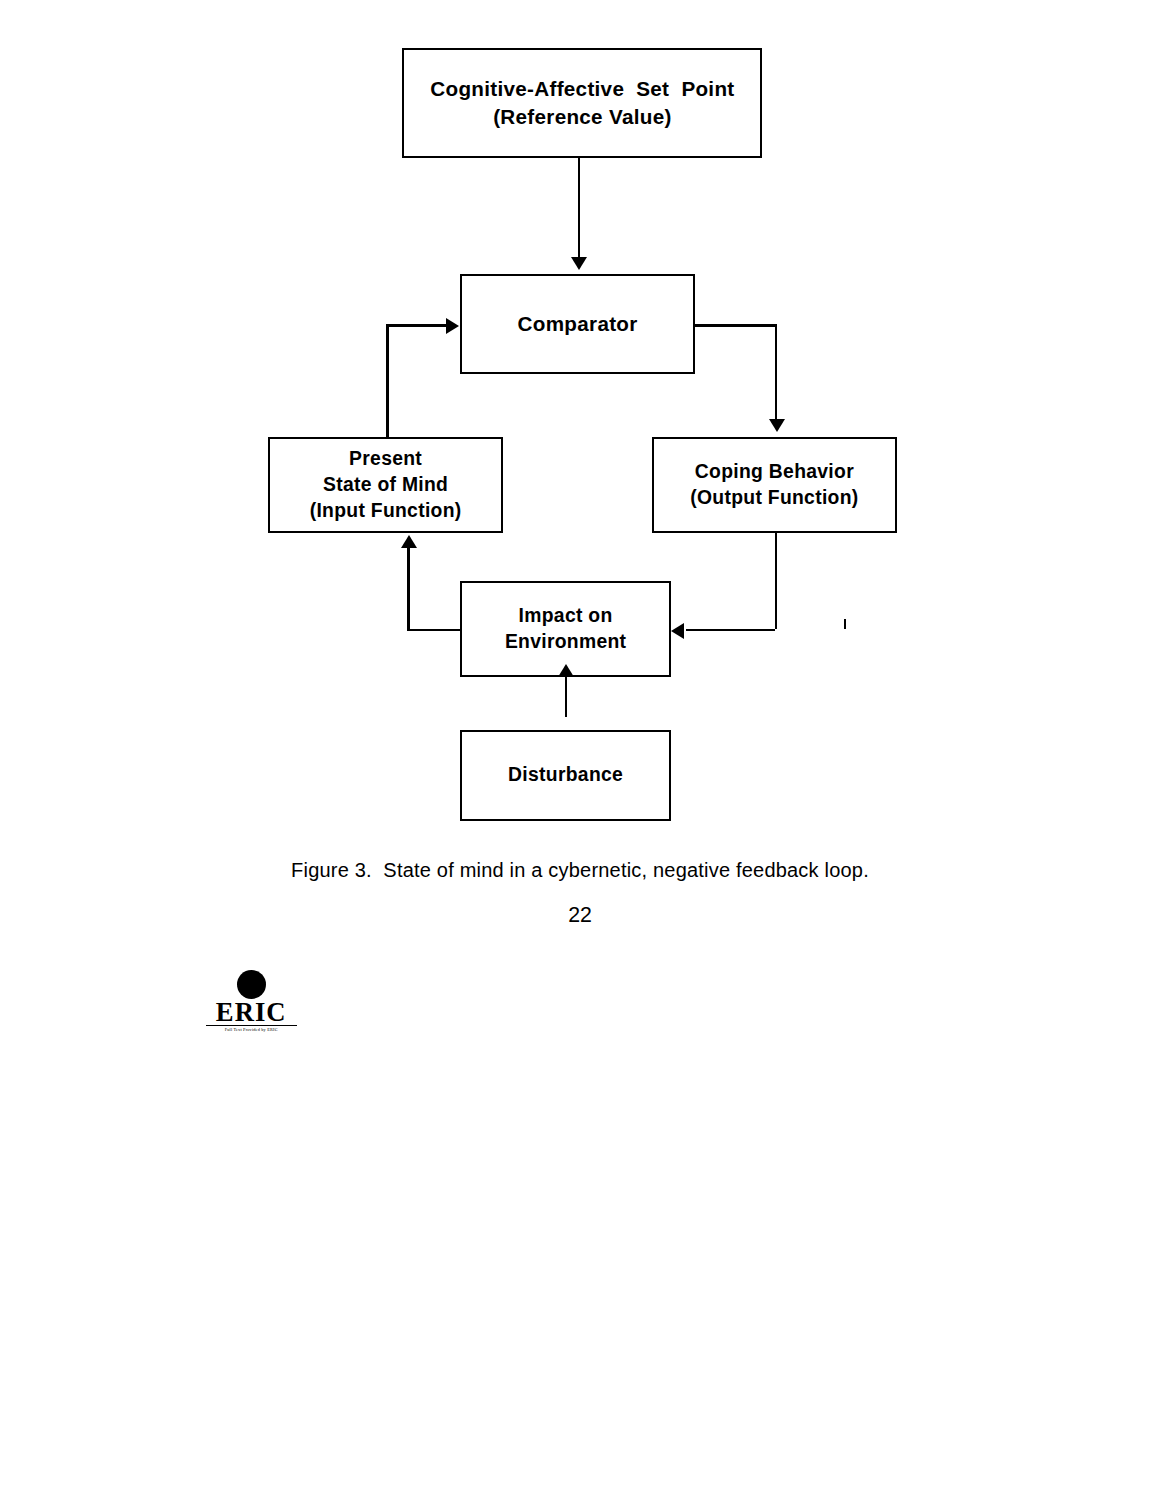Cognitive-Affective Set Point
(Reference Value)
Comparator
Present
State of Mind
(Input Function)
Coping Behavior
(Output Function)
Impact on
Environment
Disturbance
Figure 3. State of mind in a cybernetic, negative feedback loop.
22
ERIC
Full Text Provided by ERIC